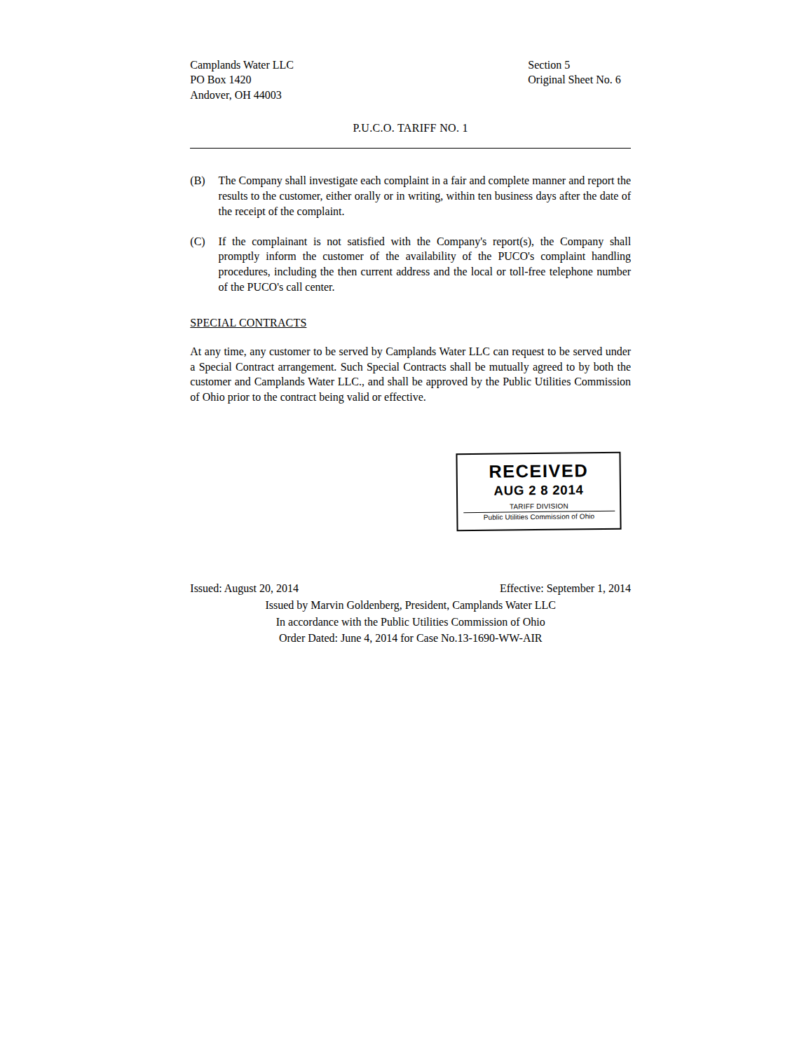Camplands Water LLC PO Box 1420 Andover, OH 44003
Section 5 Original Sheet No. 6
P.U.C.O. TARIFF NO. 1
(B) The Company shall investigate each complaint in a fair and complete manner and report the results to the customer, either orally or in writing, within ten business days after the date of the receipt of the complaint.
(C) If the complainant is not satisfied with the Company's report(s), the Company shall promptly inform the customer of the availability of the PUCO's complaint handling procedures, including the then current address and the local or toll-free telephone number of the PUCO's call center.
SPECIAL CONTRACTS
At any time, any customer to be served by Camplands Water LLC can request to be served under a Special Contract arrangement. Such Special Contracts shall be mutually agreed to by both the customer and Camplands Water LLC., and shall be approved by the Public Utilities Commission of Ohio prior to the contract being valid or effective.
RECEIVED
AUG 2 8 2014
TARIFF DIVISION
Public Utilities Commission of Ohio
Issued: August 20, 2014 Effective: September 1, 2014
Issued by Marvin Goldenberg, President, Camplands Water LLC
In accordance with the Public Utilities Commission of Ohio
Order Dated: June 4, 2014 for Case No.13-1690-WW-AIR